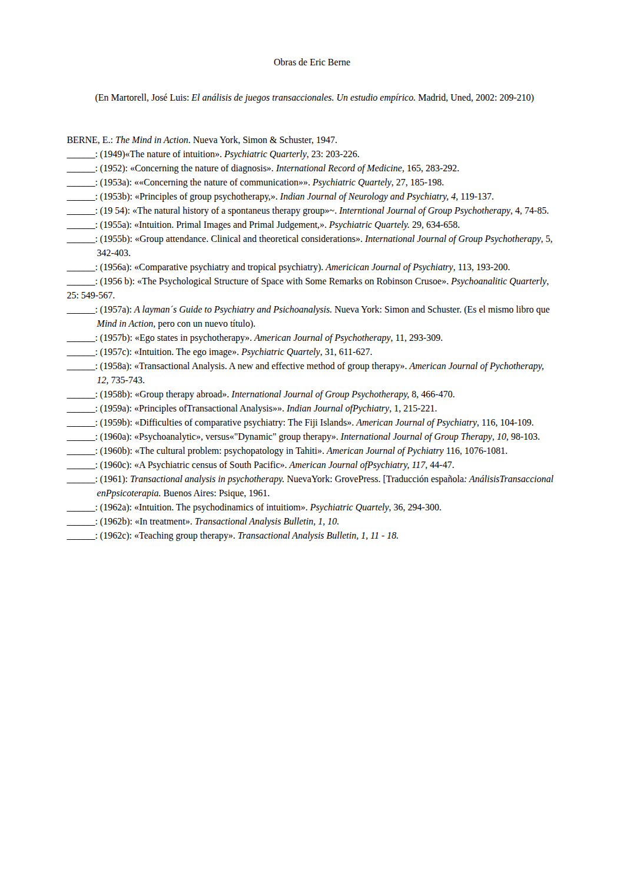Obras de Eric Berne
(En Martorell, José Luis: El análisis de juegos transaccionales. Un estudio empírico. Madrid, Uned, 2002: 209-210)
BERNE, E.: The Mind in Action. Nueva York, Simon & Schuster, 1947.
______: (1949)«The nature of intuition». Psychiatric Quarterly, 23: 203-226.
______: (1952): «Concerning the nature of diagnosis». International Record of Medicine, 165, 283-292.
______: (1953a): ««Concerning the nature of communication»». Psychiatric Quartely, 27, 185-198.
______: (1953b): «Principles of group psychotherapy,». Indian Journal of Neurology and Psychiatry, 4, 119-137.
______: (19 54): «The natural history of a spontaneus therapy group»~. Interntional Journal of Group Psychotherapy, 4, 74-85.
______: (1955a): «Intuition. Primal Images and Primal Judgement,». Psychiatric Quartely. 29, 634-658.
______: (1955b): «Group attendance. Clinical and theoretical considerations». International Journal of Group Psychotherapy, 5, 342-403.
______: (1956a): «Comparative psychiatry and tropical psychiatry). Americican Journal of Psychiatry, 113, 193-200.
______: (1956 b): «The Psychological Structure of Space with Some Remarks on Robinson Crusoe». Psychoanalitic Quarterly, 25: 549-567.
______: (1957a): A layman´s Guide to Psychiatry and Psichoanalysis. Nueva York: Simon and Schuster. (Es el mismo libro que Mind in Action, pero con un nuevo título).
______: (1957b): «Ego states in psychotherapy». American Journal of Psychotherapy, 11, 293-309.
______: (1957c): «Intuition. The ego image». Psychiatric Quartely, 31, 611-627.
______: (1958a): «Transactional Analysis. A new and effective method of group therapy». American Journal of Pychotherapy, 12, 735-743.
______: (1958b): «Group therapy abroad». International Journal of Group Psychotherapy, 8, 466-470.
______: (1959a): «Principles ofTransactional Analysis»». Indian Journal ofPychiatry, 1, 215-221.
______: (1959b): «Difficulties of comparative psychiatry: The Fiji Islands». American Journal of Psychiatry, 116, 104-109.
______: (1960a): «Psychoanalytic», versus«"Dynamic" group therapy». International Journal of Group Therapy, 10, 98-103.
______: (1960b): «The cultural problem: psychopatology in Tahiti». American Journal of Pychiatry 116, 1076-1081.
______: (1960c): «A Psychiatric census of South Pacific». American Journal ofPsychiatry, 117, 44-47.
______: (1961): Transactional analysis in psychotherapy. NuevaYork: GrovePress. [Traducción española: AnálisisTransaccional enPpsicoterapia. Buenos Aires: Psique, 1961.
______: (1962a): «Intuition. The psychodinamics of intuitiom». Psychiatric Quartely, 36, 294-300.
______: (1962b): «In treatment». Transactional Analysis Bulletin, 1, 10.
______: (1962c): «Teaching group therapy». Transactional Analysis Bulletin, 1, 11 - 18.